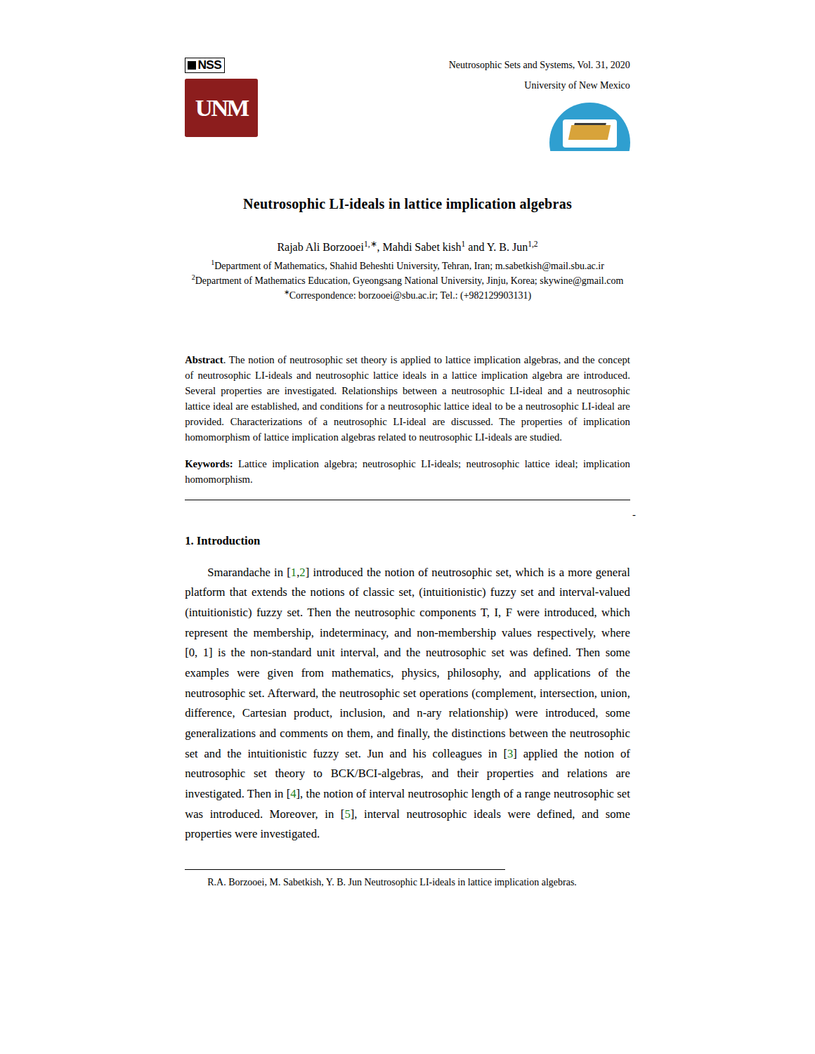NSS
Neutrosophic Sets and Systems, Vol. 31, 2020
University of New Mexico
Neutrosophic LI-ideals in lattice implication algebras
Rajab Ali Borzooei1,∗, Mahdi Sabet kish1 and Y. B. Jun1,2
1Department of Mathematics, Shahid Beheshti University, Tehran, Iran; m.sabetkish@mail.sbu.ac.ir
2Department of Mathematics Education, Gyeongsang National University, Jinju, Korea; skywine@gmail.com
∗Correspondence: borzooei@sbu.ac.ir; Tel.: (+982129903131)
Abstract. The notion of neutrosophic set theory is applied to lattice implication algebras, and the concept of neutrosophic LI-ideals and neutrosophic lattice ideals in a lattice implication algebra are introduced. Several properties are investigated. Relationships between a neutrosophic LI-ideal and a neutrosophic lattice ideal are established, and conditions for a neutrosophic lattice ideal to be a neutrosophic LI-ideal are provided. Characterizations of a neutrosophic LI-ideal are discussed. The properties of implication homomorphism of lattice implication algebras related to neutrosophic LI-ideals are studied.
Keywords: Lattice implication algebra; neutrosophic LI-ideals; neutrosophic lattice ideal; implication homomorphism.
-
1. Introduction
Smarandache in [1,2] introduced the notion of neutrosophic set, which is a more general platform that extends the notions of classic set, (intuitionistic) fuzzy set and interval-valued (intuitionistic) fuzzy set. Then the neutrosophic components T, I, F were introduced, which represent the membership, indeterminacy, and non-membership values respectively, where [0, 1] is the non-standard unit interval, and the neutrosophic set was defined. Then some examples were given from mathematics, physics, philosophy, and applications of the neutrosophic set. Afterward, the neutrosophic set operations (complement, intersection, union, difference, Cartesian product, inclusion, and n-ary relationship) were introduced, some generalizations and comments on them, and finally, the distinctions between the neutrosophic set and the intuitionistic fuzzy set. Jun and his colleagues in [3] applied the notion of neutrosophic set theory to BCK/BCI-algebras, and their properties and relations are investigated. Then in [4], the notion of interval neutrosophic length of a range neutrosophic set was introduced. Moreover, in [5], interval neutrosophic ideals were defined, and some properties were investigated.
R.A. Borzooei, M. Sabetkish, Y. B. Jun Neutrosophic LI-ideals in lattice implication algebras.